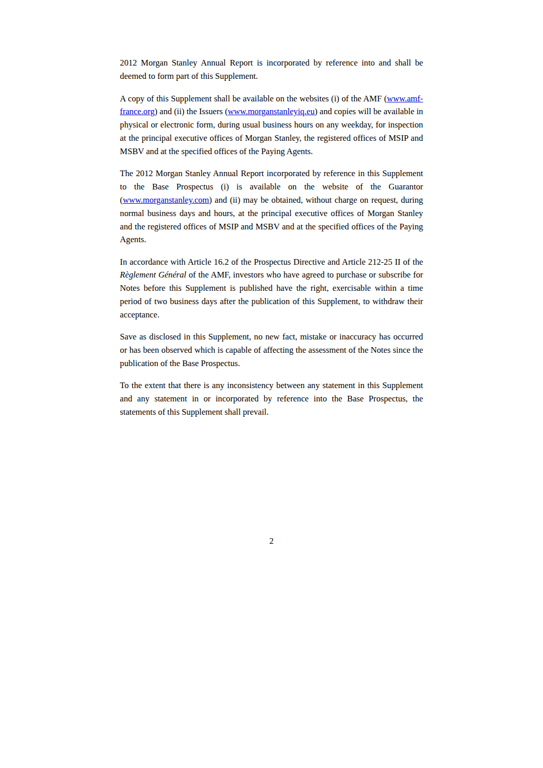2012 Morgan Stanley Annual Report is incorporated by reference into and shall be deemed to form part of this Supplement.
A copy of this Supplement shall be available on the websites (i) of the AMF (www.amf-france.org) and (ii) the Issuers (www.morganstanleyiq.eu) and copies will be available in physical or electronic form, during usual business hours on any weekday, for inspection at the principal executive offices of Morgan Stanley, the registered offices of MSIP and MSBV and at the specified offices of the Paying Agents.
The 2012 Morgan Stanley Annual Report incorporated by reference in this Supplement to the Base Prospectus (i) is available on the website of the Guarantor (www.morganstanley.com) and (ii) may be obtained, without charge on request, during normal business days and hours, at the principal executive offices of Morgan Stanley and the registered offices of MSIP and MSBV and at the specified offices of the Paying Agents.
In accordance with Article 16.2 of the Prospectus Directive and Article 212-25 II of the Règlement Général of the AMF, investors who have agreed to purchase or subscribe for Notes before this Supplement is published have the right, exercisable within a time period of two business days after the publication of this Supplement, to withdraw their acceptance.
Save as disclosed in this Supplement, no new fact, mistake or inaccuracy has occurred or has been observed which is capable of affecting the assessment of the Notes since the publication of the Base Prospectus.
To the extent that there is any inconsistency between any statement in this Supplement and any statement in or incorporated by reference into the Base Prospectus, the statements of this Supplement shall prevail.
2